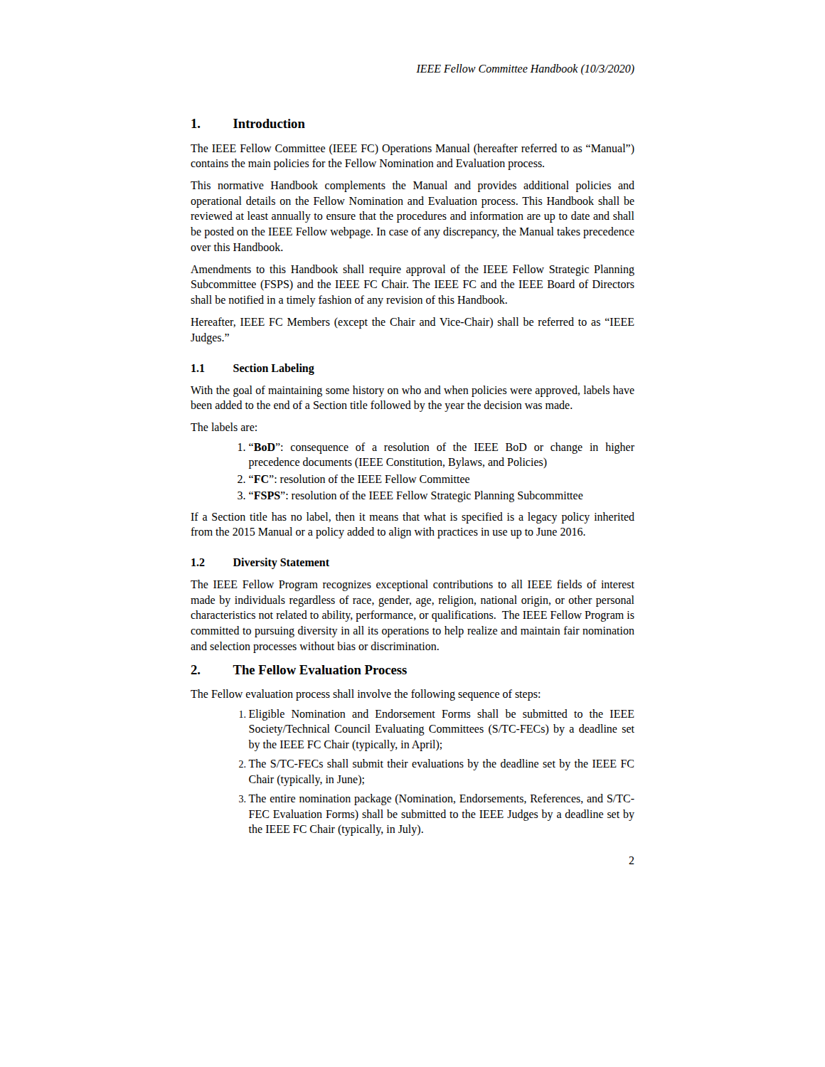IEEE Fellow Committee Handbook (10/3/2020)
1. Introduction
The IEEE Fellow Committee (IEEE FC) Operations Manual (hereafter referred to as “Manual”) contains the main policies for the Fellow Nomination and Evaluation process.
This normative Handbook complements the Manual and provides additional policies and operational details on the Fellow Nomination and Evaluation process. This Handbook shall be reviewed at least annually to ensure that the procedures and information are up to date and shall be posted on the IEEE Fellow webpage. In case of any discrepancy, the Manual takes precedence over this Handbook.
Amendments to this Handbook shall require approval of the IEEE Fellow Strategic Planning Subcommittee (FSPS) and the IEEE FC Chair. The IEEE FC and the IEEE Board of Directors shall be notified in a timely fashion of any revision of this Handbook.
Hereafter, IEEE FC Members (except the Chair and Vice-Chair) shall be referred to as “IEEE Judges.”
1.1 Section Labeling
With the goal of maintaining some history on who and when policies were approved, labels have been added to the end of a Section title followed by the year the decision was made.
The labels are:
“BoD”: consequence of a resolution of the IEEE BoD or change in higher precedence documents (IEEE Constitution, Bylaws, and Policies)
“FC”: resolution of the IEEE Fellow Committee
“FSPS”: resolution of the IEEE Fellow Strategic Planning Subcommittee
If a Section title has no label, then it means that what is specified is a legacy policy inherited from the 2015 Manual or a policy added to align with practices in use up to June 2016.
1.2 Diversity Statement
The IEEE Fellow Program recognizes exceptional contributions to all IEEE fields of interest made by individuals regardless of race, gender, age, religion, national origin, or other personal characteristics not related to ability, performance, or qualifications. The IEEE Fellow Program is committed to pursuing diversity in all its operations to help realize and maintain fair nomination and selection processes without bias or discrimination.
2. The Fellow Evaluation Process
The Fellow evaluation process shall involve the following sequence of steps:
Eligible Nomination and Endorsement Forms shall be submitted to the IEEE Society/Technical Council Evaluating Committees (S/TC-FECs) by a deadline set by the IEEE FC Chair (typically, in April);
The S/TC-FECs shall submit their evaluations by the deadline set by the IEEE FC Chair (typically, in June);
The entire nomination package (Nomination, Endorsements, References, and S/TC-FEC Evaluation Forms) shall be submitted to the IEEE Judges by a deadline set by the IEEE FC Chair (typically, in July).
2